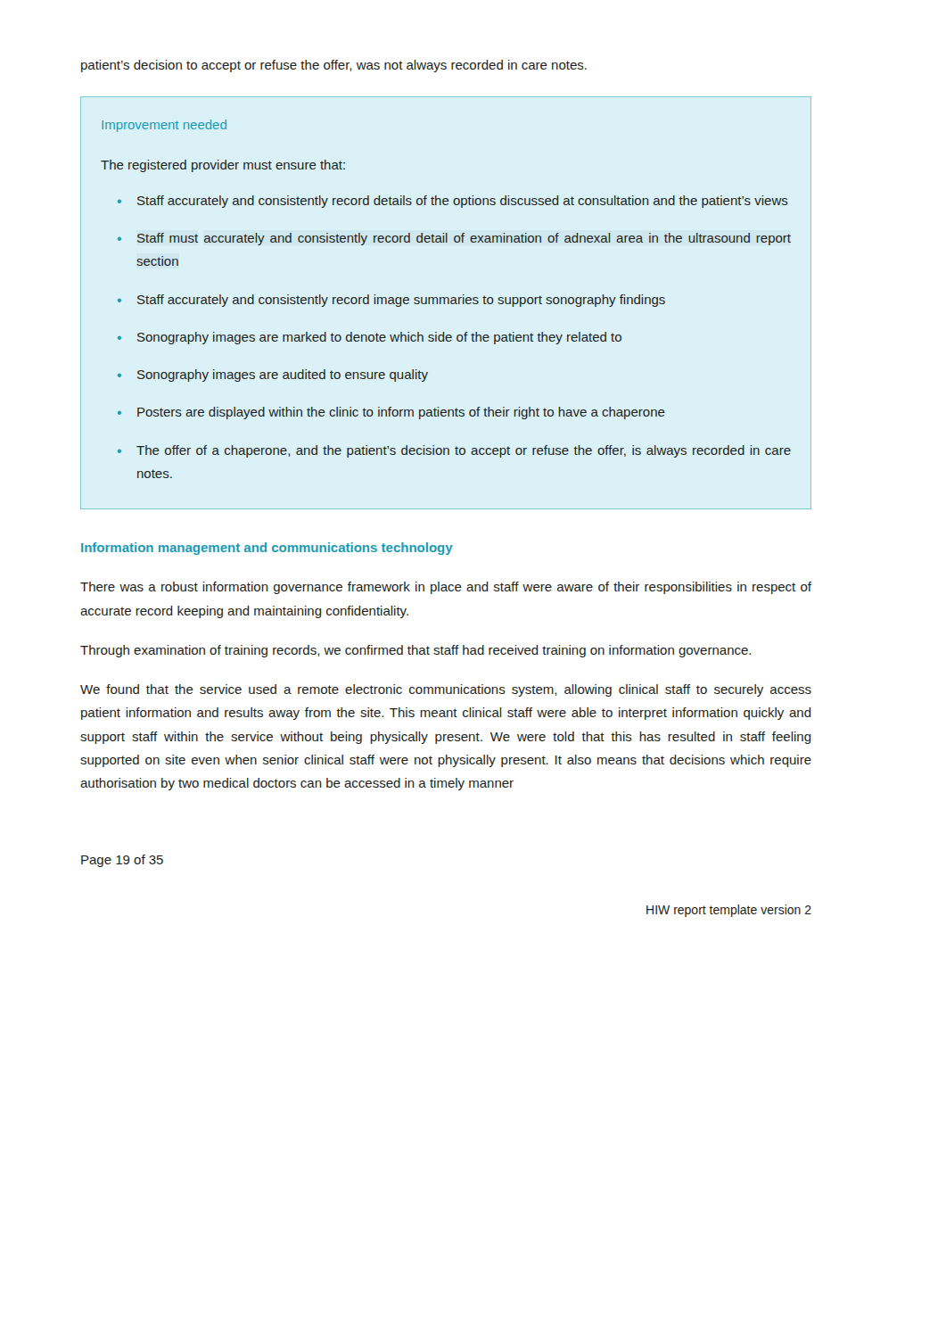patient’s decision to accept or refuse the offer, was not always recorded in care notes.
Improvement needed
The registered provider must ensure that:
Staff accurately and consistently record details of the options discussed at consultation and the patient’s views
Staff must accurately and consistently record detail of examination of adnexal area in the ultrasound report section
Staff accurately and consistently record image summaries to support sonography findings
Sonography images are marked to denote which side of the patient they related to
Sonography images are audited to ensure quality
Posters are displayed within the clinic to inform patients of their right to have a chaperone
The offer of a chaperone, and the patient’s decision to accept or refuse the offer, is always recorded in care notes.
Information management and communications technology
There was a robust information governance framework in place and staff were aware of their responsibilities in respect of accurate record keeping and maintaining confidentiality.
Through examination of training records, we confirmed that staff had received training on information governance.
We found that the service used a remote electronic communications system, allowing clinical staff to securely access patient information and results away from the site. This meant clinical staff were able to interpret information quickly and support staff within the service without being physically present. We were told that this has resulted in staff feeling supported on site even when senior clinical staff were not physically present. It also means that decisions which require authorisation by two medical doctors can be accessed in a timely manner
Page 19 of 35
HIW report template version 2